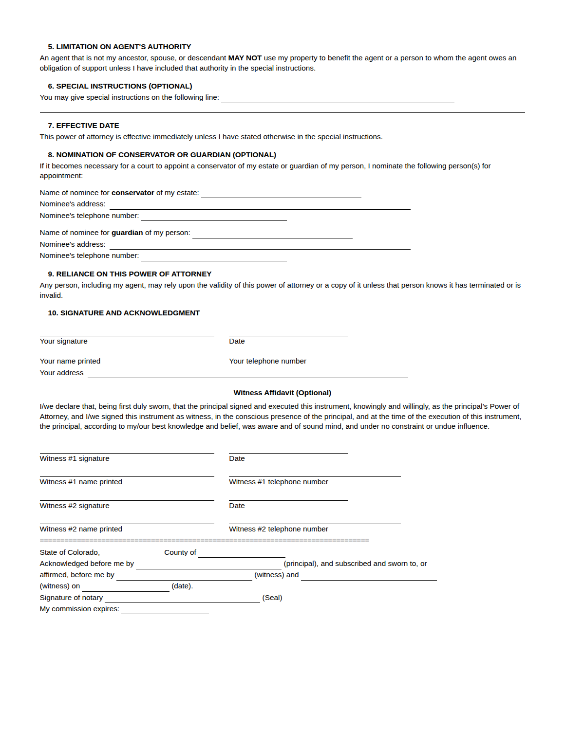Limitation on Agent's Authority
An agent that is not my ancestor, spouse, or descendant MAY NOT use my property to benefit the agent or a person to whom the agent owes an obligation of support unless I have included that authority in the special instructions.
Special Instructions (Optional)
You may give special instructions on the following line:
Effective Date
This power of attorney is effective immediately unless I have stated otherwise in the special instructions.
Nomination of Conservator or Guardian (Optional)
If it becomes necessary for a court to appoint a conservator of my estate or guardian of my person, I nominate the following person(s) for appointment:
Name of nominee for conservator of my estate:
Nominee's address:
Nominee's telephone number:
Name of nominee for guardian of my person:
Nominee's address:
Nominee's telephone number:
Reliance on This Power of Attorney
Any person, including my agent, may rely upon the validity of this power of attorney or a copy of it unless that person knows it has terminated or is invalid.
Signature and Acknowledgment
| Your signature | | Date |
| Your name printed | | Your telephone number |
Your address
Witness Affidavit (Optional)
I/we declare that, being first duly sworn, that the principal signed and executed this instrument, knowingly and willingly, as the principal’s Power of Attorney, and I/we signed this instrument as witness, in the conscious presence of the principal, and at the time of the execution of this instrument, the principal, according to my/our best knowledge and belief, was aware and of sound mind, and under no constraint or undue influence.
| Witness #1 signature | | Date |
| Witness #1 name printed | | Witness #1 telephone number |
| Witness #2 signature | | Date |
| Witness #2 name printed | | Witness #2 telephone number |
================================================================================
State of Colorado, County of
Acknowledged before me by (principal), and subscribed and sworn to, or
affirmed, before me by (witness) and
(witness) on (date).
Signature of notary (Seal)
My commission expires: